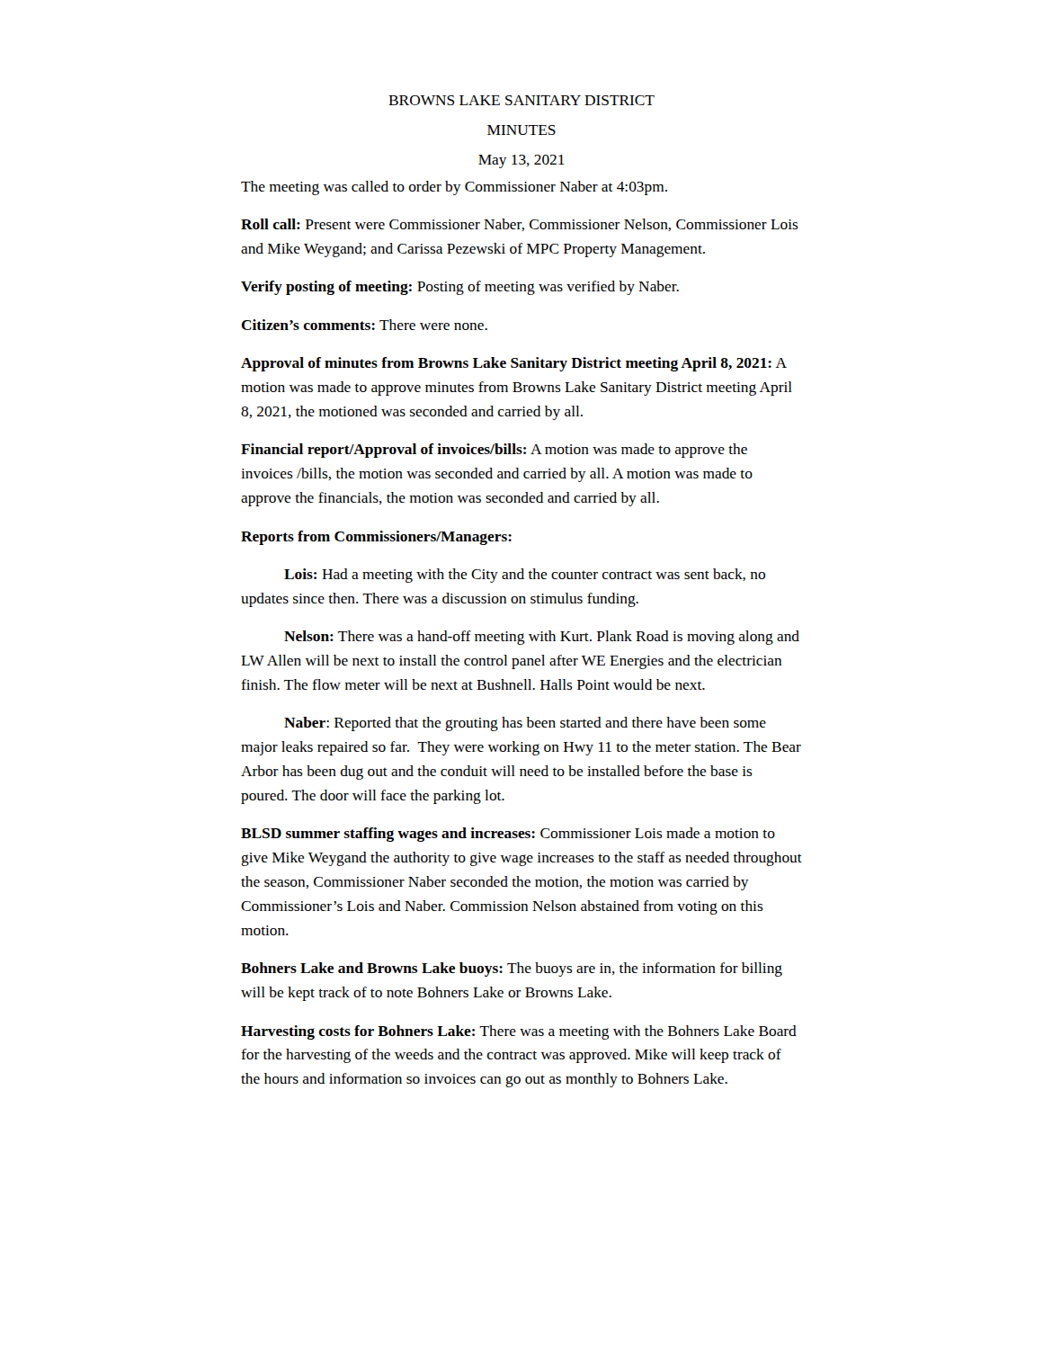BROWNS LAKE SANITARY DISTRICT
MINUTES
May 13, 2021
The meeting was called to order by Commissioner Naber at 4:03pm.
Roll call: Present were Commissioner Naber, Commissioner Nelson, Commissioner Lois and Mike Weygand; and Carissa Pezewski of MPC Property Management.
Verify posting of meeting: Posting of meeting was verified by Naber.
Citizen’s comments: There were none.
Approval of minutes from Browns Lake Sanitary District meeting April 8, 2021: A motion was made to approve minutes from Browns Lake Sanitary District meeting April 8, 2021, the motioned was seconded and carried by all.
Financial report/Approval of invoices/bills: A motion was made to approve the invoices /bills, the motion was seconded and carried by all. A motion was made to approve the financials, the motion was seconded and carried by all.
Reports from Commissioners/Managers:
Lois: Had a meeting with the City and the counter contract was sent back, no updates since then. There was a discussion on stimulus funding.
Nelson: There was a hand-off meeting with Kurt. Plank Road is moving along and LW Allen will be next to install the control panel after WE Energies and the electrician finish. The flow meter will be next at Bushnell. Halls Point would be next.
Naber: Reported that the grouting has been started and there have been some major leaks repaired so far. They were working on Hwy 11 to the meter station. The Bear Arbor has been dug out and the conduit will need to be installed before the base is poured. The door will face the parking lot.
BLSD summer staffing wages and increases: Commissioner Lois made a motion to give Mike Weygand the authority to give wage increases to the staff as needed throughout the season, Commissioner Naber seconded the motion, the motion was carried by Commissioner’s Lois and Naber. Commission Nelson abstained from voting on this motion.
Bohners Lake and Browns Lake buoys: The buoys are in, the information for billing will be kept track of to note Bohners Lake or Browns Lake.
Harvesting costs for Bohners Lake: There was a meeting with the Bohners Lake Board for the harvesting of the weeds and the contract was approved. Mike will keep track of the hours and information so invoices can go out as monthly to Bohners Lake.